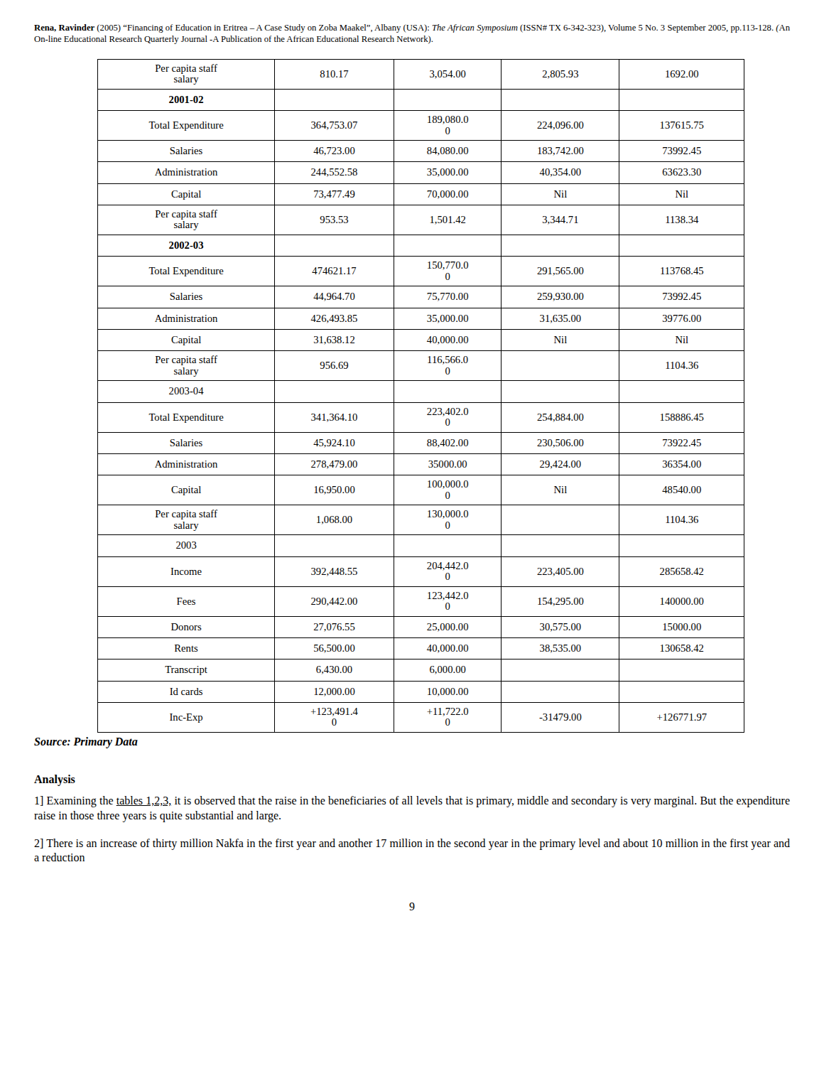Rena, Ravinder (2005) “Financing of Education in Eritrea – A Case Study on Zoba Maakel”, Albany (USA): The African Symposium (ISSN# TX 6-342-323), Volume 5 No. 3 September 2005, pp.113-128. (An On-line Educational Research Quarterly Journal -A Publication of the African Educational Research Network).
| | Per capita staff salary | 810.17 | 3,054.00 | 2,805.93 | 1692.00 |
| | 2001-02 | | | | |
| | Total Expenditure | 364,753.07 | 189,080.0 0 | 224,096.00 | 137615.75 |
| | Salaries | 46,723.00 | 84,080.00 | 183,742.00 | 73992.45 |
| | Administration | 244,552.58 | 35,000.00 | 40,354.00 | 63623.30 |
| | Capital | 73,477.49 | 70,000.00 | Nil | Nil |
| | Per capita staff salary | 953.53 | 1,501.42 | 3,344.71 | 1138.34 |
| | 2002-03 | | | | |
| | Total Expenditure | 474621.17 | 150,770.0 0 | 291,565.00 | 113768.45 |
| | Salaries | 44,964.70 | 75,770.00 | 259,930.00 | 73992.45 |
| | Administration | 426,493.85 | 35,000.00 | 31,635.00 | 39776.00 |
| | Capital | 31,638.12 | 40,000.00 | Nil | Nil |
| | Per capita staff salary | 956.69 | 116,566.0 0 | | 1104.36 |
| | 2003-04 | | | | |
| | Total Expenditure | 341,364.10 | 223,402.0 0 | 254,884.00 | 158886.45 |
| | Salaries | 45,924.10 | 88,402.00 | 230,506.00 | 73922.45 |
| | Administration | 278,479.00 | 35000.00 | 29,424.00 | 36354.00 |
| | Capital | 16,950.00 | 100,000.0 0 | Nil | 48540.00 |
| | Per capita staff salary | 1,068.00 | 130,000.0 0 | | 1104.36 |
| | 2003 | | | | |
| | Income | 392,448.55 | 204,442.0 0 | 223,405.00 | 285658.42 |
| | Fees | 290,442.00 | 123,442.0 0 | 154,295.00 | 140000.00 |
| | Donors | 27,076.55 | 25,000.00 | 30,575.00 | 15000.00 |
| | Rents | 56,500.00 | 40,000.00 | 38,535.00 | 130658.42 |
| | Transcript | 6,430.00 | 6,000.00 | | |
| | Id cards | 12,000.00 | 10,000.00 | | |
| | Inc-Exp | +123,491.4 0 | +11,722.0 0 | -31479.00 | +126771.97 |
Source: Primary Data
Analysis
1] Examining the tables 1,2,3, it is observed that the raise in the beneficiaries of all levels that is primary, middle and secondary is very marginal. But the expenditure raise in those three years is quite substantial and large.
2] There is an increase of thirty million Nakfa in the first year and another 17 million in the second year in the primary level and about 10 million in the first year and a reduction
9